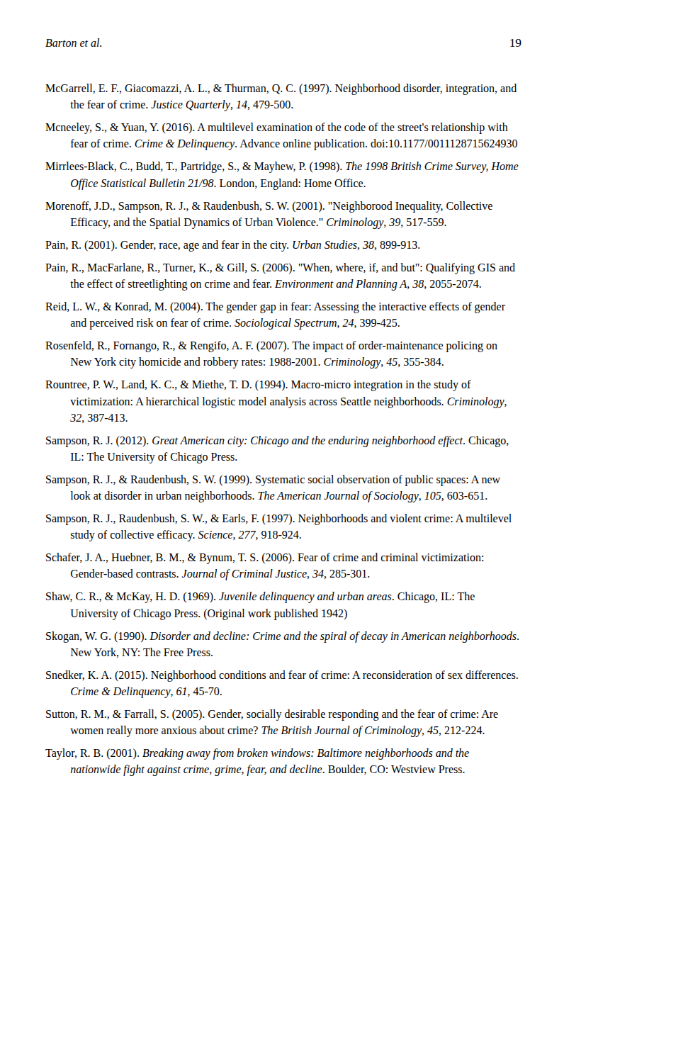Barton et al. 19
McGarrell, E. F., Giacomazzi, A. L., & Thurman, Q. C. (1997). Neighborhood disorder, integration, and the fear of crime. Justice Quarterly, 14, 479-500.
Mcneeley, S., & Yuan, Y. (2016). A multilevel examination of the code of the street's relationship with fear of crime. Crime & Delinquency. Advance online publication. doi:10.1177/0011128715624930
Mirrlees-Black, C., Budd, T., Partridge, S., & Mayhew, P. (1998). The 1998 British Crime Survey, Home Office Statistical Bulletin 21/98. London, England: Home Office.
Morenoff, J.D., Sampson, R. J., & Raudenbush, S. W. (2001). "Neighborood Inequality, Collective Efficacy, and the Spatial Dynamics of Urban Violence." Criminology, 39, 517-559.
Pain, R. (2001). Gender, race, age and fear in the city. Urban Studies, 38, 899-913.
Pain, R., MacFarlane, R., Turner, K., & Gill, S. (2006). "When, where, if, and but": Qualifying GIS and the effect of streetlighting on crime and fear. Environment and Planning A, 38, 2055-2074.
Reid, L. W., & Konrad, M. (2004). The gender gap in fear: Assessing the interactive effects of gender and perceived risk on fear of crime. Sociological Spectrum, 24, 399-425.
Rosenfeld, R., Fornango, R., & Rengifo, A. F. (2007). The impact of order-maintenance policing on New York city homicide and robbery rates: 1988-2001. Criminology, 45, 355-384.
Rountree, P. W., Land, K. C., & Miethe, T. D. (1994). Macro-micro integration in the study of victimization: A hierarchical logistic model analysis across Seattle neighborhoods. Criminology, 32, 387-413.
Sampson, R. J. (2012). Great American city: Chicago and the enduring neighborhood effect. Chicago, IL: The University of Chicago Press.
Sampson, R. J., & Raudenbush, S. W. (1999). Systematic social observation of public spaces: A new look at disorder in urban neighborhoods. The American Journal of Sociology, 105, 603-651.
Sampson, R. J., Raudenbush, S. W., & Earls, F. (1997). Neighborhoods and violent crime: A multilevel study of collective efficacy. Science, 277, 918-924.
Schafer, J. A., Huebner, B. M., & Bynum, T. S. (2006). Fear of crime and criminal victimization: Gender-based contrasts. Journal of Criminal Justice, 34, 285-301.
Shaw, C. R., & McKay, H. D. (1969). Juvenile delinquency and urban areas. Chicago, IL: The University of Chicago Press. (Original work published 1942)
Skogan, W. G. (1990). Disorder and decline: Crime and the spiral of decay in American neighborhoods. New York, NY: The Free Press.
Snedker, K. A. (2015). Neighborhood conditions and fear of crime: A reconsideration of sex differences. Crime & Delinquency, 61, 45-70.
Sutton, R. M., & Farrall, S. (2005). Gender, socially desirable responding and the fear of crime: Are women really more anxious about crime? The British Journal of Criminology, 45, 212-224.
Taylor, R. B. (2001). Breaking away from broken windows: Baltimore neighborhoods and the nationwide fight against crime, grime, fear, and decline. Boulder, CO: Westview Press.